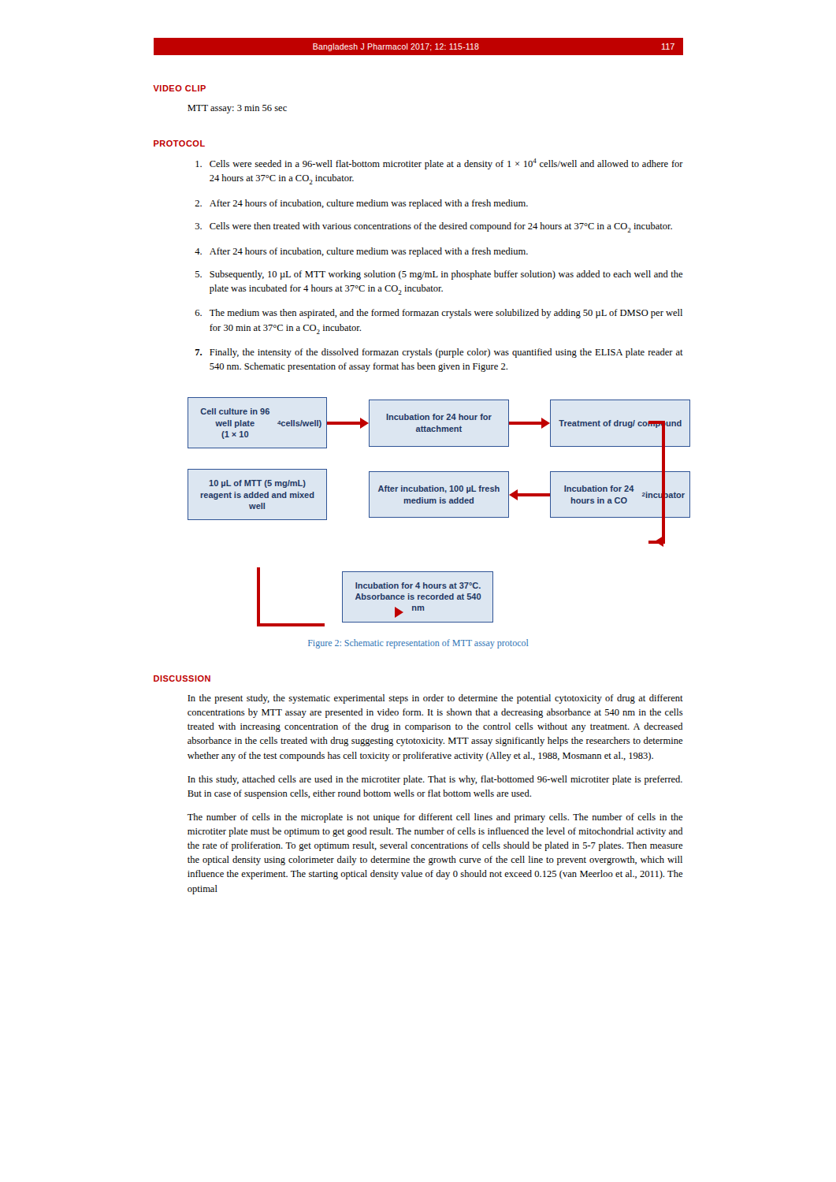Bangladesh J Pharmacol 2017; 12: 115-118
117
VIDEO CLIP
MTT assay: 3 min 56 sec
PROTOCOL
Cells were seeded in a 96-well flat-bottom microtiter plate at a density of 1 × 104 cells/well and allowed to adhere for 24 hours at 37°C in a CO2 incubator.
After 24 hours of incubation, culture medium was replaced with a fresh medium.
Cells were then treated with various concentrations of the desired compound for 24 hours at 37°C in a CO2 incubator.
After 24 hours of incubation, culture medium was replaced with a fresh medium.
Subsequently, 10 µL of MTT working solution (5 mg/mL in phosphate buffer solution) was added to each well and the plate was incubated for 4 hours at 37°C in a CO2 incubator.
The medium was then aspirated, and the formed formazan crystals were solubilized by adding 50 µL of DMSO per well for 30 min at 37°C in a CO2 incubator.
Finally, the intensity of the dissolved formazan crystals (purple color) was quantified using the ELISA plate reader at 540 nm. Schematic presentation of assay format has been given in Figure 2.
| Cell culture in 96 well plate (1 × 10 4 cells/well) | | Incubation for 24 hour for attachment | | Treatment of drug/ compound |
| 10 µL of MTT (5 mg/mL) reagent is added and mixed well | | After incubation, 100 µL fresh medium is added | | Incubation for 24 hours in a CO 2 incubator |
| | Incubation for 4 hours at 37°C. Absorbance is recorded at 540 nm | |
Figure 2: Schematic representation of MTT assay protocol
DISCUSSION
In the present study, the systematic experimental steps in order to determine the potential cytotoxicity of drug at different concentrations by MTT assay are presented in video form. It is shown that a decreasing absorbance at 540 nm in the cells treated with increasing concentration of the drug in comparison to the control cells without any treatment. A decreased absorbance in the cells treated with drug suggesting cytotoxicity. MTT assay significantly helps the researchers to determine whether any of the test compounds has cell toxicity or proliferative activity (Alley et al., 1988, Mosmann et al., 1983).
In this study, attached cells are used in the microtiter plate. That is why, flat-bottomed 96-well microtiter plate is preferred. But in case of suspension cells, either round bottom wells or flat bottom wells are used.
The number of cells in the microplate is not unique for different cell lines and primary cells. The number of cells in the microtiter plate must be optimum to get good result. The number of cells is influenced the level of mitochondrial activity and the rate of proliferation. To get optimum result, several concentrations of cells should be plated in 5-7 plates. Then measure the optical density using colorimeter daily to determine the growth curve of the cell line to prevent overgrowth, which will influence the experiment. The starting optical density value of day 0 should not exceed 0.125 (van Meerloo et al., 2011). The optimal